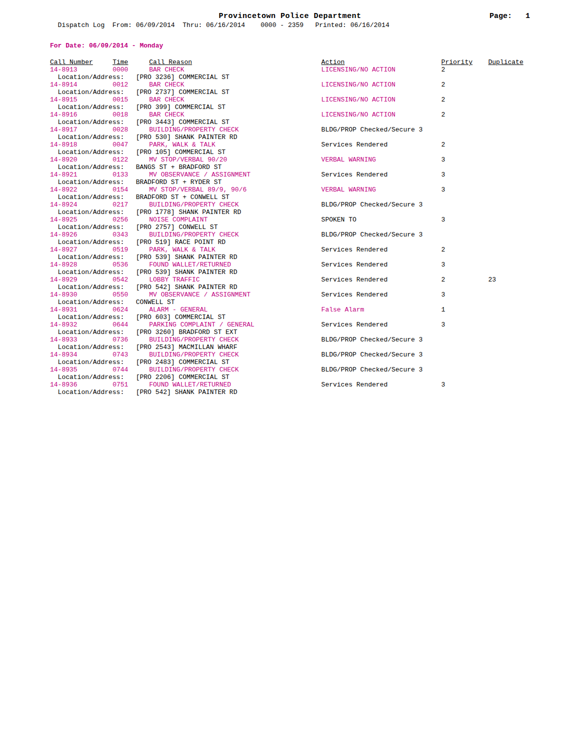Page: 1
Provincetown Police Department
Dispatch Log From: 06/09/2014 Thru: 06/16/2014 0000 - 2359 Printed: 06/16/2014
For Date: 06/09/2014 - Monday
| Call Number | Time | Call Reason | Action | Priority | Duplicate |
| 14-8913 | 0000 | BAR CHECK | LICENSING/NO ACTION | 2 | |
| Location/Address: [PRO 3236] COMMERCIAL ST |
| 14-8914 | 0012 | BAR CHECK | LICENSING/NO ACTION | 2 | |
| Location/Address: [PRO 2737] COMMERCIAL ST |
| 14-8915 | 0015 | BAR CHECK | LICENSING/NO ACTION | 2 | |
| Location/Address: [PRO 399] COMMERCIAL ST |
| 14-8916 | 0018 | BAR CHECK | LICENSING/NO ACTION | 2 | |
| Location/Address: [PRO 3443] COMMERCIAL ST |
| 14-8917 | 0028 | BUILDING/PROPERTY CHECK | BLDG/PROP Checked/Secure 3 | | |
| Location/Address: [PRO 530] SHANK PAINTER RD |
| 14-8918 | 0047 | PARK, WALK & TALK | Services Rendered | 2 | |
| Location/Address: [PRO 105] COMMERCIAL ST |
| 14-8920 | 0122 | MV STOP/VERBAL 90/20 | VERBAL WARNING | 3 | |
| Location/Address: BANGS ST + BRADFORD ST |
| 14-8921 | 0133 | MV OBSERVANCE / ASSIGNMENT | Services Rendered | 3 | |
| Location/Address: BRADFORD ST + RYDER ST |
| 14-8922 | 0154 | MV STOP/VERBAL 89/9, 90/6 | VERBAL WARNING | 3 | |
| Location/Address: BRADFORD ST + CONWELL ST |
| 14-8924 | 0217 | BUILDING/PROPERTY CHECK | BLDG/PROP Checked/Secure 3 | | |
| Location/Address: [PRO 1778] SHANK PAINTER RD |
| 14-8925 | 0256 | NOISE COMPLAINT | SPOKEN TO | 3 | |
| Location/Address: [PRO 2757] CONWELL ST |
| 14-8926 | 0343 | BUILDING/PROPERTY CHECK | BLDG/PROP Checked/Secure 3 | | |
| Location/Address: [PRO 519] RACE POINT RD |
| 14-8927 | 0519 | PARK, WALK & TALK | Services Rendered | 2 | |
| Location/Address: [PRO 539] SHANK PAINTER RD |
| 14-8928 | 0536 | FOUND WALLET/RETURNED | Services Rendered | 3 | |
| Location/Address: [PRO 539] SHANK PAINTER RD |
| 14-8929 | 0542 | LOBBY TRAFFIC | Services Rendered | 2 | 23 |
| Location/Address: [PRO 542] SHANK PAINTER RD |
| 14-8930 | 0550 | MV OBSERVANCE / ASSIGNMENT | Services Rendered | 3 | |
| Location/Address: CONWELL ST |
| 14-8931 | 0624 | ALARM - GENERAL | False Alarm | 1 | |
| Location/Address: [PRO 603] COMMERCIAL ST |
| 14-8932 | 0644 | PARKING COMPLAINT / GENERAL | Services Rendered | 3 | |
| Location/Address: [PRO 3260] BRADFORD ST EXT |
| 14-8933 | 0736 | BUILDING/PROPERTY CHECK | BLDG/PROP Checked/Secure 3 | | |
| Location/Address: [PRO 2543] MACMILLAN WHARF |
| 14-8934 | 0743 | BUILDING/PROPERTY CHECK | BLDG/PROP Checked/Secure 3 | | |
| Location/Address: [PRO 2483] COMMERCIAL ST |
| 14-8935 | 0744 | BUILDING/PROPERTY CHECK | BLDG/PROP Checked/Secure 3 | | |
| Location/Address: [PRO 2206] COMMERCIAL ST |
| 14-8936 | 0751 | FOUND WALLET/RETURNED | Services Rendered | 3 | |
| Location/Address: [PRO 542] SHANK PAINTER RD |